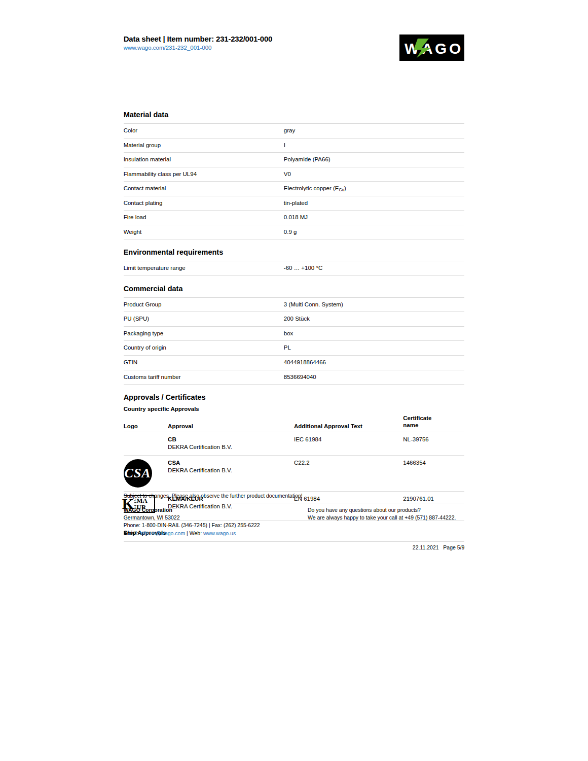Data sheet | Item number: 231-232/001-000
www.wago.com/231-232_001-000
W A G O
Material data
| Color | gray |
| Material group | I |
| Insulation material | Polyamide (PA66) |
| Flammability class per UL94 | V0 |
| Contact material | Electrolytic copper (E Cu ) |
| Contact plating | tin-plated |
| Fire load | 0.018 MJ |
| Weight | 0.9 g |
Environmental requirements
| Limit temperature range | -60 … +100 °C |
Commercial data
| Product Group | 3 (Multi Conn. System) |
| PU (SPU) | 200 Stück |
| Packaging type | box |
| Country of origin | PL |
| GTIN | 4044918864466 |
| Customs tariff number | 8536694040 |
Approvals / Certificates
Country specific Approvals
| Logo | Approval | Additional Approval Text | Certificate name |
| --- | --- | --- | --- |
| | CB DEKRA Certification B.V. | IEC 61984 | NL-39756 |
| CSA | CSA DEKRA Certification B.V. | C22.2 | 1466354 |
| K EMA EUR | KEMA/KEUR DEKRA Certification B.V. | EN 61984 | 2190761.01 |
Ship Approvals
Subject to changes. Please also observe the further product documentation!
WAGO Corporation
Germantown, WI 53022
Phone: 1-800-DIN-RAIL (346-7245) | Fax: (262) 255-6222
Email: info.us@wago.com | Web: www.wago.us
Do you have any questions about our products?
We are always happy to take your call at +49 (571) 887-44222.
22.11.2021 Page 5/9